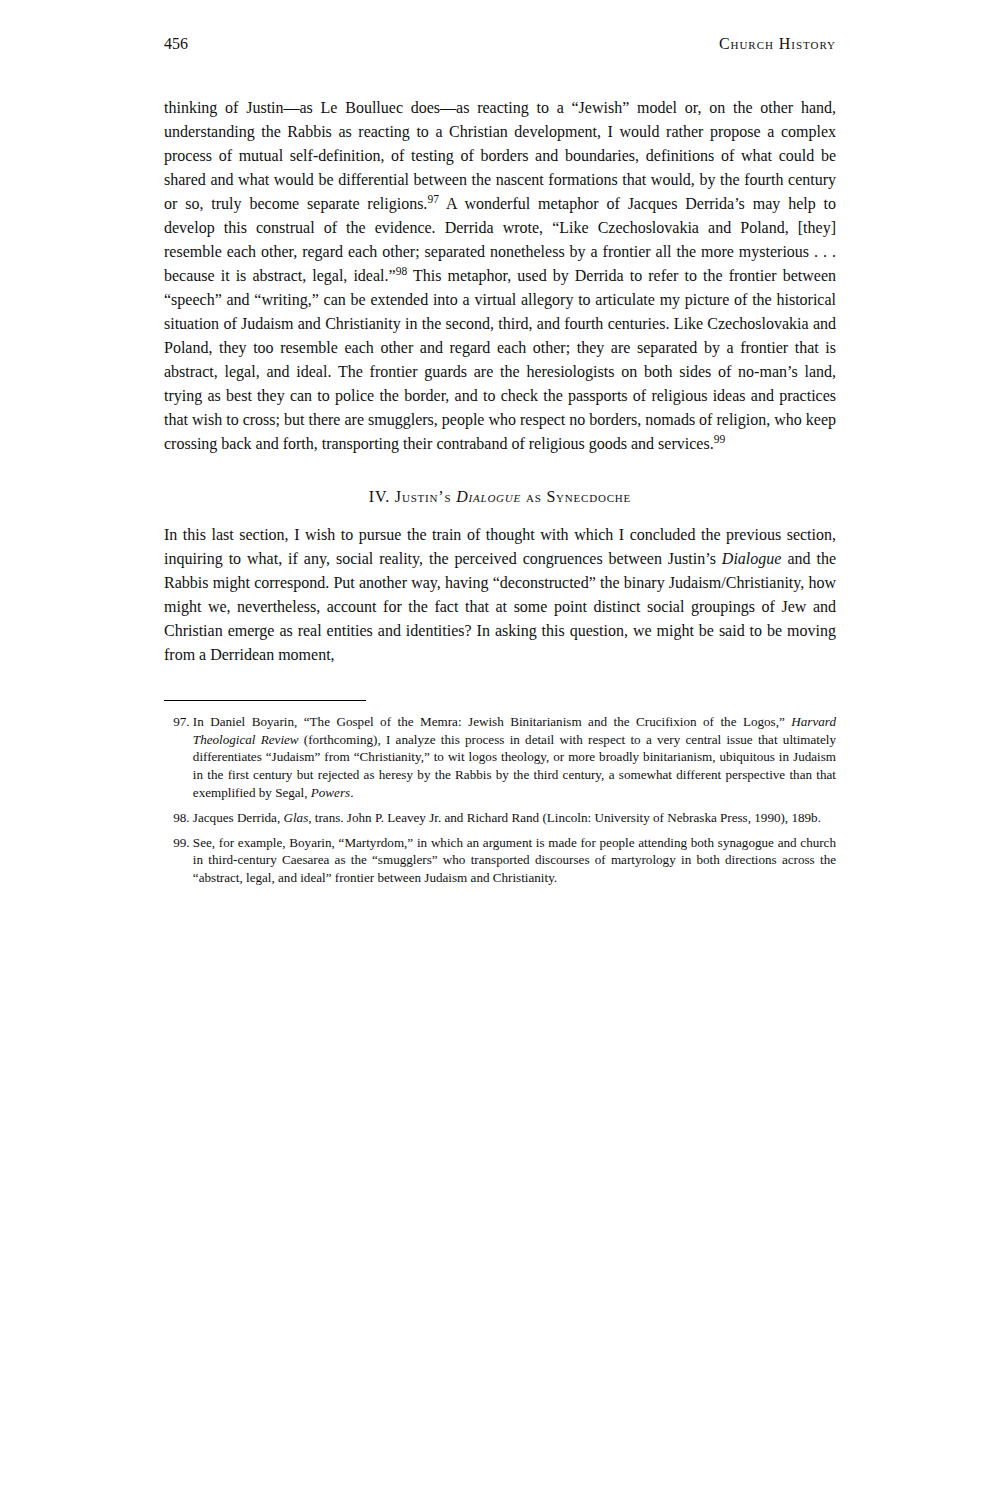456 Church History
thinking of Justin—as Le Boulluec does—as reacting to a “Jewish” model or, on the other hand, understanding the Rabbis as reacting to a Christian development, I would rather propose a complex process of mutual self-definition, of testing of borders and boundaries, definitions of what could be shared and what would be differential between the nascent formations that would, by the fourth century or so, truly become separate religions.97 A wonderful metaphor of Jacques Derrida’s may help to develop this construal of the evidence. Derrida wrote, “Like Czechoslovakia and Poland, [they] resemble each other, regard each other; separated nonetheless by a frontier all the more mysterious . . . because it is abstract, legal, ideal.”98 This metaphor, used by Derrida to refer to the frontier between “speech” and “writing,” can be extended into a virtual allegory to articulate my picture of the historical situation of Judaism and Christianity in the second, third, and fourth centuries. Like Czechoslovakia and Poland, they too resemble each other and regard each other; they are separated by a frontier that is abstract, legal, and ideal. The frontier guards are the heresiologists on both sides of no-man’s land, trying as best they can to police the border, and to check the passports of religious ideas and practices that wish to cross; but there are smugglers, people who respect no borders, nomads of religion, who keep crossing back and forth, transporting their contraband of religious goods and services.99
IV. Justin’s Dialogue as Synecdoche
In this last section, I wish to pursue the train of thought with which I concluded the previous section, inquiring to what, if any, social reality, the perceived congruences between Justin’s Dialogue and the Rabbis might correspond. Put another way, having “deconstructed” the binary Judaism/Christianity, how might we, nevertheless, account for the fact that at some point distinct social groupings of Jew and Christian emerge as real entities and identities? In asking this question, we might be said to be moving from a Derridean moment,
In Daniel Boyarin, “The Gospel of the Memra: Jewish Binitarianism and the Crucifixion of the Logos,” Harvard Theological Review (forthcoming), I analyze this process in detail with respect to a very central issue that ultimately differentiates “Judaism” from “Christianity,” to wit logos theology, or more broadly binitarianism, ubiquitous in Judaism in the first century but rejected as heresy by the Rabbis by the third century, a somewhat different perspective than that exemplified by Segal, Powers.
Jacques Derrida, Glas, trans. John P. Leavey Jr. and Richard Rand (Lincoln: University of Nebraska Press, 1990), 189b.
See, for example, Boyarin, “Martyrdom,” in which an argument is made for people attending both synagogue and church in third-century Caesarea as the “smugglers” who transported discourses of martyrology in both directions across the “abstract, legal, and ideal” frontier between Judaism and Christianity.